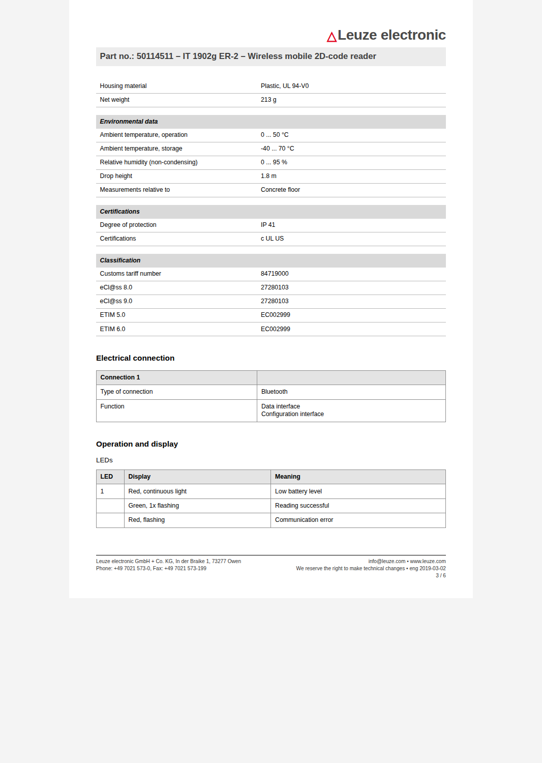△Leuze electronic
Part no.: 50114511 – IT 1902g ER-2 – Wireless mobile 2D-code reader
| Housing material | Plastic, UL 94-V0 |
| Net weight | 213 g |
| Environmental data |
| Ambient temperature, operation | 0 ... 50 °C |
| Ambient temperature, storage | -40 ... 70 °C |
| Relative humidity (non-condensing) | 0 ... 95 % |
| Drop height | 1.8 m |
| Measurements relative to | Concrete floor |
| Certifications |
| Degree of protection | IP 41 |
| Certifications | c UL US |
| Classification |
| Customs tariff number | 84719000 |
| eCl@ss 8.0 | 27280103 |
| eCl@ss 9.0 | 27280103 |
| ETIM 5.0 | EC002999 |
| ETIM 6.0 | EC002999 |
Electrical connection
| Connection 1 | |
| --- | --- |
| Type of connection | Bluetooth |
| Function | Data interface Configuration interface |
Operation and display
LEDs
| LED | Display | Meaning |
| --- | --- | --- |
| 1 | Red, continuous light | Low battery level |
| | Green, 1x flashing | Reading successful |
| | Red, flashing | Communication error |
Leuze electronic GmbH + Co. KG, In der Braike 1, 73277 Owen
Phone: +49 7021 573-0, Fax: +49 7021 573-199
info@leuze.com • www.leuze.com
We reserve the right to make technical changes • eng 2019-03-02
3 / 6